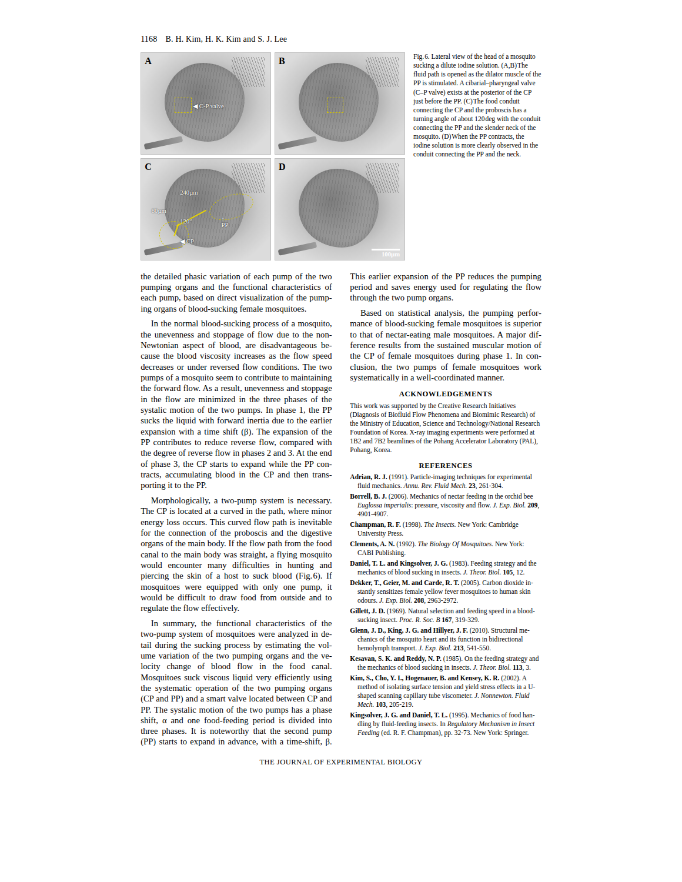1168 B. H. Kim, H. K. Kim and S. J. Lee
A
◀ C-P valve
B
C
240µm
80µm
120°
PP
↑
◀ CP
D
100µm
Fig. 6. Lateral view of the head of a mosquito sucking a dilute iodine solution. (A,B) The fluid path is opened as the dilator muscle of the PP is stimulated. A cibarial–pharyngeal valve (C–P valve) exists at the posterior of the CP just before the PP. (C) The food conduit connecting the CP and the proboscis has a turning angle of about 120 deg with the conduit connecting the PP and the slender neck of the mosquito. (D) When the PP contracts, the iodine solution is more clearly observed in the conduit connecting the PP and the neck.
the detailed phasic variation of each pump of the two pumping organs and the functional characteristics of each pump, based on direct visualization of the pumping organs of blood-sucking female mosquitoes.
In the normal blood-sucking process of a mosquito, the unevenness and stoppage of flow due to the non-Newtonian aspect of blood, are disadvantageous because the blood viscosity increases as the flow speed decreases or under reversed flow conditions. The two pumps of a mosquito seem to contribute to maintaining the forward flow. As a result, unevenness and stoppage in the flow are minimized in the three phases of the systalic motion of the two pumps. In phase 1, the PP sucks the liquid with forward inertia due to the earlier expansion with a time shift (β). The expansion of the PP contributes to reduce reverse flow, compared with the degree of reverse flow in phases 2 and 3. At the end of phase 3, the CP starts to expand while the PP contracts, accumulating blood in the CP and then transporting it to the PP.
Morphologically, a two-pump system is necessary. The CP is located at a curved in the path, where minor energy loss occurs. This curved flow path is inevitable for the connection of the proboscis and the digestive organs of the main body. If the flow path from the food canal to the main body was straight, a flying mosquito would encounter many difficulties in hunting and piercing the skin of a host to suck blood (Fig. 6). If mosquitoes were equipped with only one pump, it would be difficult to draw food from outside and to regulate the flow effectively.
In summary, the functional characteristics of the two-pump system of mosquitoes were analyzed in detail during the sucking process by estimating the volume variation of the two pumping organs and the velocity change of blood flow in the food canal. Mosquitoes suck viscous liquid very efficiently using the systematic operation of the two pumping organs (CP and PP) and a smart valve located between CP and PP. The systalic motion of the two pumps has a phase shift, α and one food-feeding period is divided into three phases. It is noteworthy that the second pump (PP) starts to expand in advance, with a time-shift, β. This earlier expansion of the PP reduces the pumping period and saves energy used for regulating the flow through the two pump organs.
Based on statistical analysis, the pumping performance of blood-sucking female mosquitoes is superior to that of nectar-eating male mosquitoes. A major difference results from the sustained muscular motion of the CP of female mosquitoes during phase 1. In conclusion, the two pumps of female mosquitoes work systematically in a well-coordinated manner.
ACKNOWLEDGEMENTS
This work was supported by the Creative Research Initiatives (Diagnosis of Biofluid Flow Phenomena and Biomimic Research) of the Ministry of Education, Science and Technology/National Research Foundation of Korea. X-ray imaging experiments were performed at 1B2 and 7B2 beamlines of the Pohang Accelerator Laboratory (PAL), Pohang, Korea.
REFERENCES
Adrian, R. J. (1991). Particle-imaging techniques for experimental fluid mechanics. Annu. Rev. Fluid Mech. 23, 261-304.
Borrell, B. J. (2006). Mechanics of nectar feeding in the orchid bee Euglossa imperialis: pressure, viscosity and flow. J. Exp. Biol. 209, 4901-4907.
Champman, R. F. (1998). The Insects. New York: Cambridge University Press.
Clements, A. N. (1992). The Biology Of Mosquitoes. New York: CABI Publishing.
Daniel, T. L. and Kingsolver, J. G. (1983). Feeding strategy and the mechanics of blood sucking in insects. J. Theor. Biol. 105, 12.
Dekker, T., Geier, M. and Carde, R. T. (2005). Carbon dioxide instantly sensitizes female yellow fever mosquitoes to human skin odours. J. Exp. Biol. 208, 2963-2972.
Gillett, J. D. (1969). Natural selection and feeding speed in a blood-sucking insect. Proc. R. Soc. B 167, 319-329.
Glenn, J. D., King, J. G. and Hillyer, J. F. (2010). Structural mechanics of the mosquito heart and its function in bidirectional hemolymph transport. J. Exp. Biol. 213, 541-550.
Kesavan, S. K. and Reddy, N. P. (1985). On the feeding strategy and the mechanics of blood sucking in insects. J. Theor. Biol. 113, 3.
Kim, S., Cho, Y. I., Hogenauer, B. and Kensey, K. R. (2002). A method of isolating surface tension and yield stress effects in a U-shaped scanning capillary tube viscometer. J. Nonnewton. Fluid Mech. 103, 205-219.
Kingsolver, J. G. and Daniel, T. L. (1995). Mechanics of food handling by fluid-feeding insects. In Regulatory Mechanism in Insect Feeding (ed. R. F. Champman), pp. 32-73. New York: Springer.
THE JOURNAL OF EXPERIMENTAL BIOLOGY